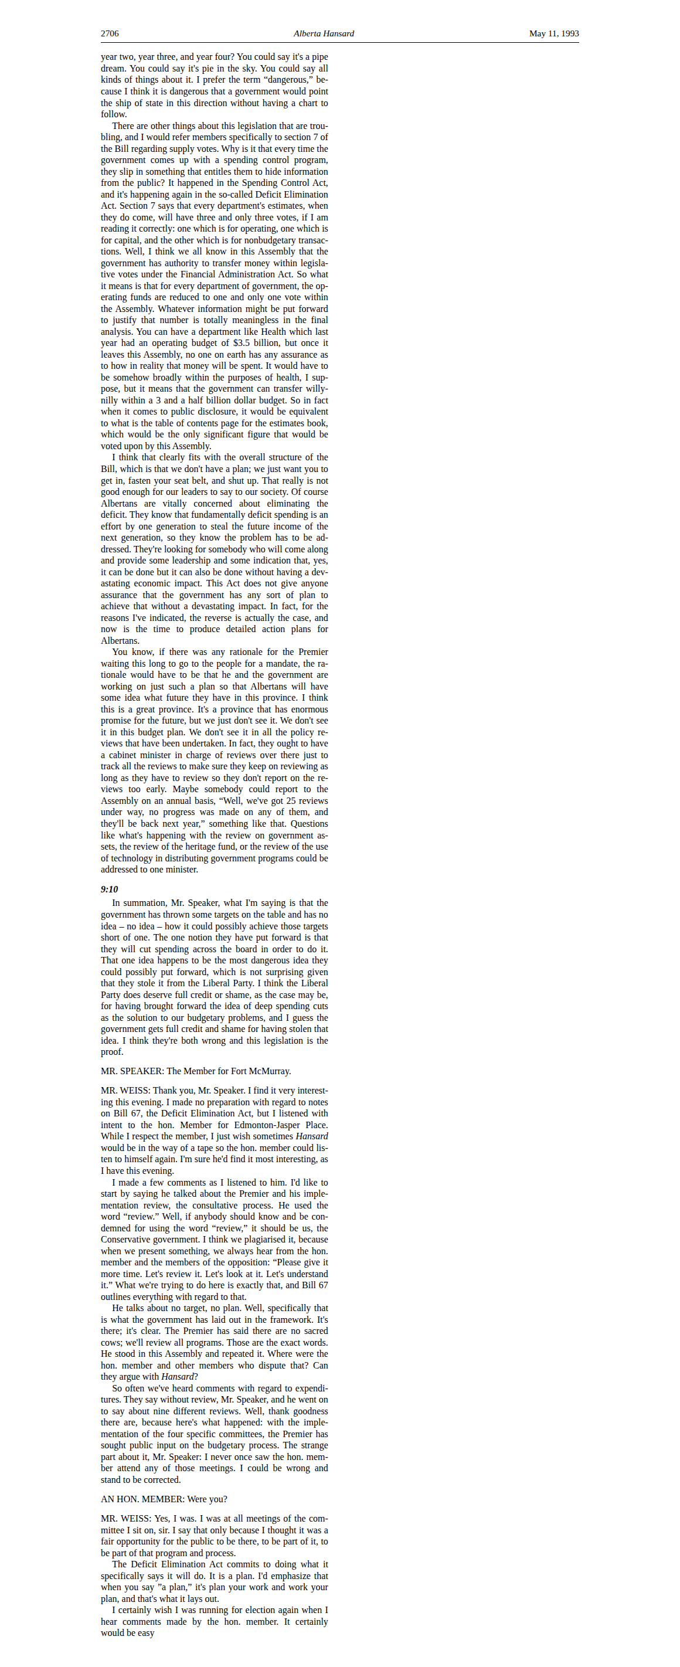2706 Alberta Hansard May 11, 1993
year two, year three, and year four? You could say it's a pipe dream. You could say it's pie in the sky. You could say all kinds of things about it. I prefer the term “dangerous,” because I think it is dangerous that a government would point the ship of state in this direction without having a chart to follow.
There are other things about this legislation that are troubling, and I would refer members specifically to section 7 of the Bill regarding supply votes. Why is it that every time the government comes up with a spending control program, they slip in something that entitles them to hide information from the public? It happened in the Spending Control Act, and it's happening again in the so-called Deficit Elimination Act. Section 7 says that every department's estimates, when they do come, will have three and only three votes, if I am reading it correctly: one which is for operating, one which is for capital, and the other which is for nonbudgetary transactions. Well, I think we all know in this Assembly that the government has authority to transfer money within legislative votes under the Financial Administration Act. So what it means is that for every department of government, the operating funds are reduced to one and only one vote within the Assembly. Whatever information might be put forward to justify that number is totally meaningless in the final analysis. You can have a department like Health which last year had an operating budget of $3.5 billion, but once it leaves this Assembly, no one on earth has any assurance as to how in reality that money will be spent. It would have to be somehow broadly within the purposes of health, I suppose, but it means that the government can transfer willy-nilly within a 3 and a half billion dollar budget. So in fact when it comes to public disclosure, it would be equivalent to what is the table of contents page for the estimates book, which would be the only significant figure that would be voted upon by this Assembly.
I think that clearly fits with the overall structure of the Bill, which is that we don't have a plan; we just want you to get in, fasten your seat belt, and shut up. That really is not good enough for our leaders to say to our society. Of course Albertans are vitally concerned about eliminating the deficit. They know that fundamentally deficit spending is an effort by one generation to steal the future income of the next generation, so they know the problem has to be addressed. They're looking for somebody who will come along and provide some leadership and some indication that, yes, it can be done but it can also be done without having a devastating economic impact. This Act does not give anyone assurance that the government has any sort of plan to achieve that without a devastating impact. In fact, for the reasons I've indicated, the reverse is actually the case, and now is the time to produce detailed action plans for Albertans.
You know, if there was any rationale for the Premier waiting this long to go to the people for a mandate, the rationale would have to be that he and the government are working on just such a plan so that Albertans will have some idea what future they have in this province. I think this is a great province. It's a province that has enormous promise for the future, but we just don't see it. We don't see it in this budget plan. We don't see it in all the policy reviews that have been undertaken. In fact, they ought to have a cabinet minister in charge of reviews over there just to track all the reviews to make sure they keep on reviewing as long as they have to review so they don't report on the reviews too early. Maybe somebody could report to the Assembly on an annual basis, “Well, we've got 25 reviews under way, no progress was made on any of them, and they'll be back next year,” something like that. Questions like what's happening with the review on government assets, the review of the heritage fund, or the review of the use of technology in distributing government programs could be addressed to one minister.
9:10
In summation, Mr. Speaker, what I'm saying is that the government has thrown some targets on the table and has no idea – no idea – how it could possibly achieve those targets short of one. The one notion they have put forward is that they will cut spending across the board in order to do it. That one idea happens to be the most dangerous idea they could possibly put forward, which is not surprising given that they stole it from the Liberal Party. I think the Liberal Party does deserve full credit or shame, as the case may be, for having brought forward the idea of deep spending cuts as the solution to our budgetary problems, and I guess the government gets full credit and shame for having stolen that idea. I think they're both wrong and this legislation is the proof.
MR. SPEAKER: The Member for Fort McMurray.
MR. WEISS: Thank you, Mr. Speaker. I find it very interesting this evening. I made no preparation with regard to notes on Bill 67, the Deficit Elimination Act, but I listened with intent to the hon. Member for Edmonton-Jasper Place. While I respect the member, I just wish sometimes Hansard would be in the way of a tape so the hon. member could listen to himself again. I'm sure he'd find it most interesting, as I have this evening.
I made a few comments as I listened to him. I'd like to start by saying he talked about the Premier and his implementation review, the consultative process. He used the word “review.” Well, if anybody should know and be condemned for using the word “review,” it should be us, the Conservative government. I think we plagiarised it, because when we present something, we always hear from the hon. member and the members of the opposition: “Please give it more time. Let's review it. Let's look at it. Let's understand it.” What we're trying to do here is exactly that, and Bill 67 outlines everything with regard to that.
He talks about no target, no plan. Well, specifically that is what the government has laid out in the framework. It's there; it's clear. The Premier has said there are no sacred cows; we'll review all programs. Those are the exact words. He stood in this Assembly and repeated it. Where were the hon. member and other members who dispute that? Can they argue with Hansard?
So often we've heard comments with regard to expenditures. They say without review, Mr. Speaker, and he went on to say about nine different reviews. Well, thank goodness there are, because here's what happened: with the implementation of the four specific committees, the Premier has sought public input on the budgetary process. The strange part about it, Mr. Speaker: I never once saw the hon. member attend any of those meetings. I could be wrong and stand to be corrected.
AN HON. MEMBER: Were you?
MR. WEISS: Yes, I was. I was at all meetings of the committee I sit on, sir. I say that only because I thought it was a fair opportunity for the public to be there, to be part of it, to be part of that program and process.
The Deficit Elimination Act commits to doing what it specifically says it will do. It is a plan. I'd emphasize that when you say ”a plan,” it's plan your work and work your plan, and that's what it lays out.
I certainly wish I was running for election again when I hear comments made by the hon. member. It certainly would be easy